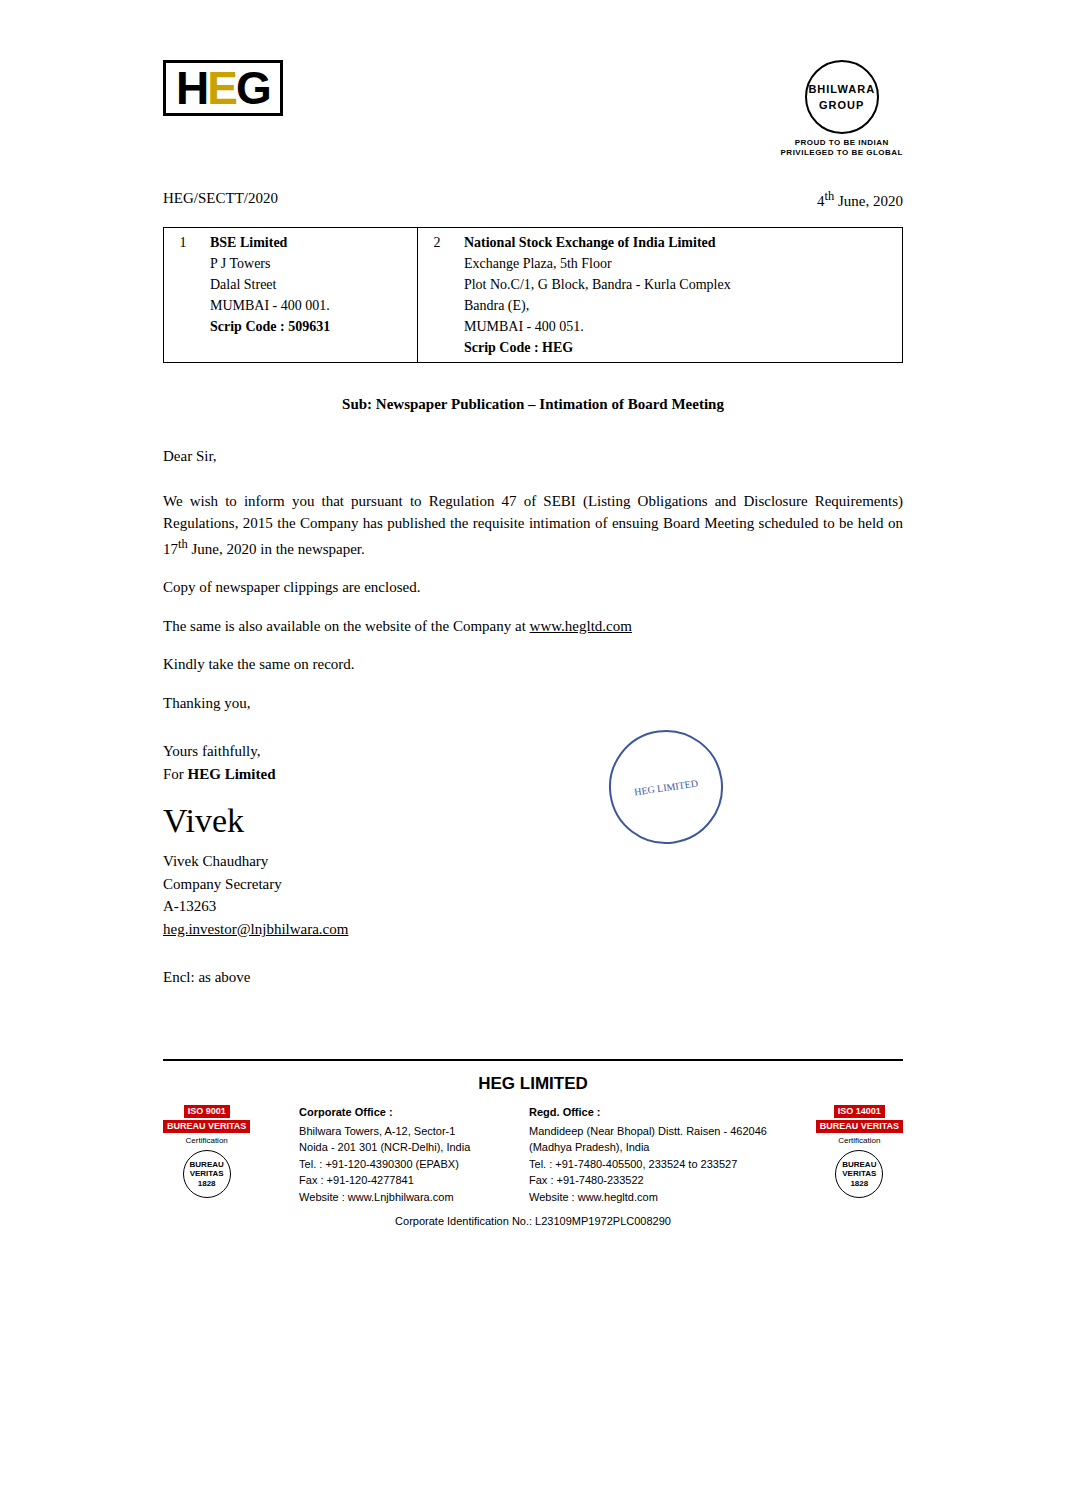HEG
BHILWARA
GROUP
PROUD TO BE INDIAN
PRIVILEGED TO BE GLOBAL
HEG/SECTT/2020
4th June, 2020
| 1 | BSE Limited P J Towers Dalal Street MUMBAI - 400 001. Scrip Code : 509631 | 2 | National Stock Exchange of India Limited Exchange Plaza, 5th Floor Plot No.C/1, G Block, Bandra - Kurla Complex Bandra (E), MUMBAI - 400 051. Scrip Code : HEG |
Sub: Newspaper Publication – Intimation of Board Meeting
Dear Sir,
We wish to inform you that pursuant to Regulation 47 of SEBI (Listing Obligations and Disclosure Requirements) Regulations, 2015 the Company has published the requisite intimation of ensuing Board Meeting scheduled to be held on 17th June, 2020 in the newspaper.
Copy of newspaper clippings are enclosed.
The same is also available on the website of the Company at www.hegltd.com
Kindly take the same on record.
Thanking you,
Yours faithfully,
For HEG Limited
HEG LIMITED
Vivek
Vivek Chaudhary
Company Secretary
A-13263
heg.investor@lnjbhilwara.com
Encl: as above
HEG LIMITED
ISO 9001
BUREAU VERITAS
Certification
BUREAU
VERITAS
1828
Corporate Office : Bhilwara Towers, A-12, Sector-1
Noida - 201 301 (NCR-Delhi), India
Tel. : +91-120-4390300 (EPABX)
Fax : +91-120-4277841
Website : www.Lnjbhilwara.com
Regd. Office : Mandideep (Near Bhopal) Distt. Raisen - 462046
(Madhya Pradesh), India
Tel. : +91-7480-405500, 233524 to 233527
Fax : +91-7480-233522
Website : www.hegltd.com
ISO 14001
BUREAU VERITAS
Certification
BUREAU
VERITAS
1828
Corporate Identification No.: L23109MP1972PLC008290